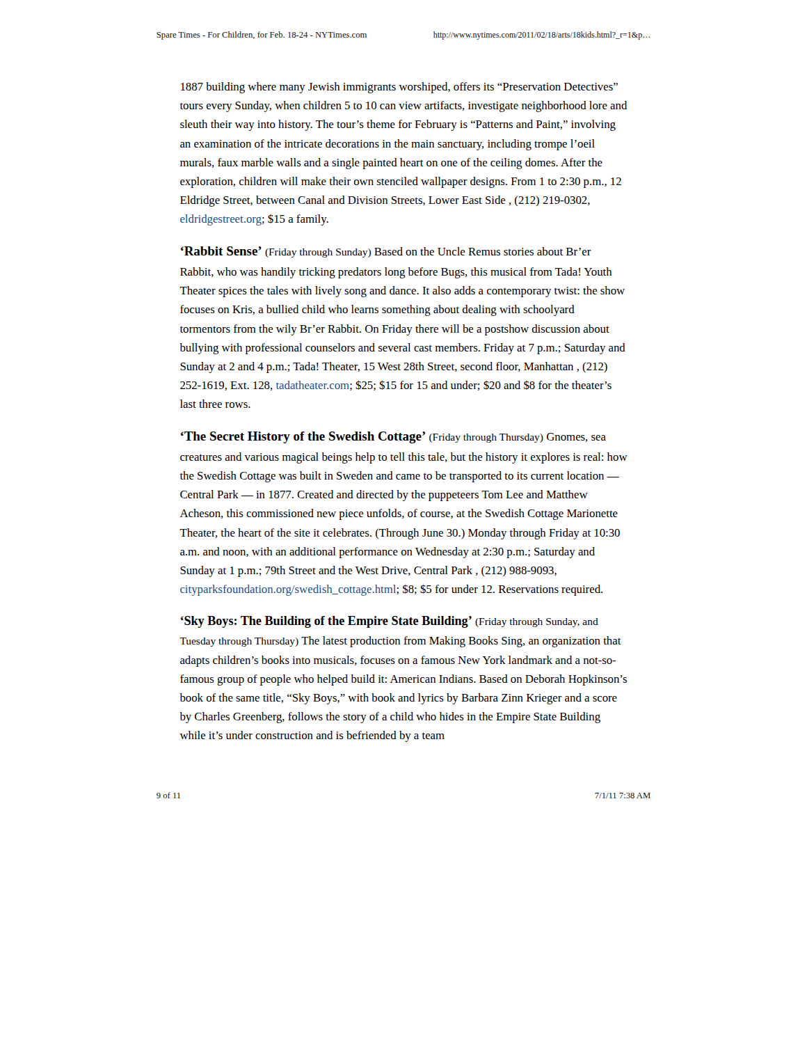Spare Times - For Children, for Feb. 18-24 - NYTimes.com
http://www.nytimes.com/2011/02/18/arts/18kids.html?_r=1&p…
1887 building where many Jewish immigrants worshiped, offers its “Preservation Detectives” tours every Sunday, when children 5 to 10 can view artifacts, investigate neighborhood lore and sleuth their way into history. The tour’s theme for February is “Patterns and Paint,” involving an examination of the intricate decorations in the main sanctuary, including trompe l’oeil murals, faux marble walls and a single painted heart on one of the ceiling domes. After the exploration, children will make their own stenciled wallpaper designs. From 1 to 2:30 p.m., 12 Eldridge Street, between Canal and Division Streets, Lower East Side , (212) 219-0302, eldridgestreet.org; $15 a family.
‘Rabbit Sense’ (Friday through Sunday) Based on the Uncle Remus stories about Br’er Rabbit, who was handily tricking predators long before Bugs, this musical from Tada! Youth Theater spices the tales with lively song and dance. It also adds a contemporary twist: the show focuses on Kris, a bullied child who learns something about dealing with schoolyard tormentors from the wily Br’er Rabbit. On Friday there will be a postshow discussion about bullying with professional counselors and several cast members. Friday at 7 p.m.; Saturday and Sunday at 2 and 4 p.m.; Tada! Theater, 15 West 28th Street, second floor, Manhattan , (212) 252-1619, Ext. 128, tadatheater.com; $25; $15 for 15 and under; $20 and $8 for the theater’s last three rows.
‘The Secret History of the Swedish Cottage’ (Friday through Thursday) Gnomes, sea creatures and various magical beings help to tell this tale, but the history it explores is real: how the Swedish Cottage was built in Sweden and came to be transported to its current location — Central Park — in 1877. Created and directed by the puppeteers Tom Lee and Matthew Acheson, this commissioned new piece unfolds, of course, at the Swedish Cottage Marionette Theater, the heart of the site it celebrates. (Through June 30.) Monday through Friday at 10:30 a.m. and noon, with an additional performance on Wednesday at 2:30 p.m.; Saturday and Sunday at 1 p.m.; 79th Street and the West Drive, Central Park , (212) 988-9093, cityparksfoundation.org/swedish_cottage.html; $8; $5 for under 12. Reservations required.
‘Sky Boys: The Building of the Empire State Building’ (Friday through Sunday, and Tuesday through Thursday) The latest production from Making Books Sing, an organization that adapts children’s books into musicals, focuses on a famous New York landmark and a not-so-famous group of people who helped build it: American Indians. Based on Deborah Hopkinson’s book of the same title, “Sky Boys,” with book and lyrics by Barbara Zinn Krieger and a score by Charles Greenberg, follows the story of a child who hides in the Empire State Building while it’s under construction and is befriended by a team
9 of 11
7/1/11 7:38 AM